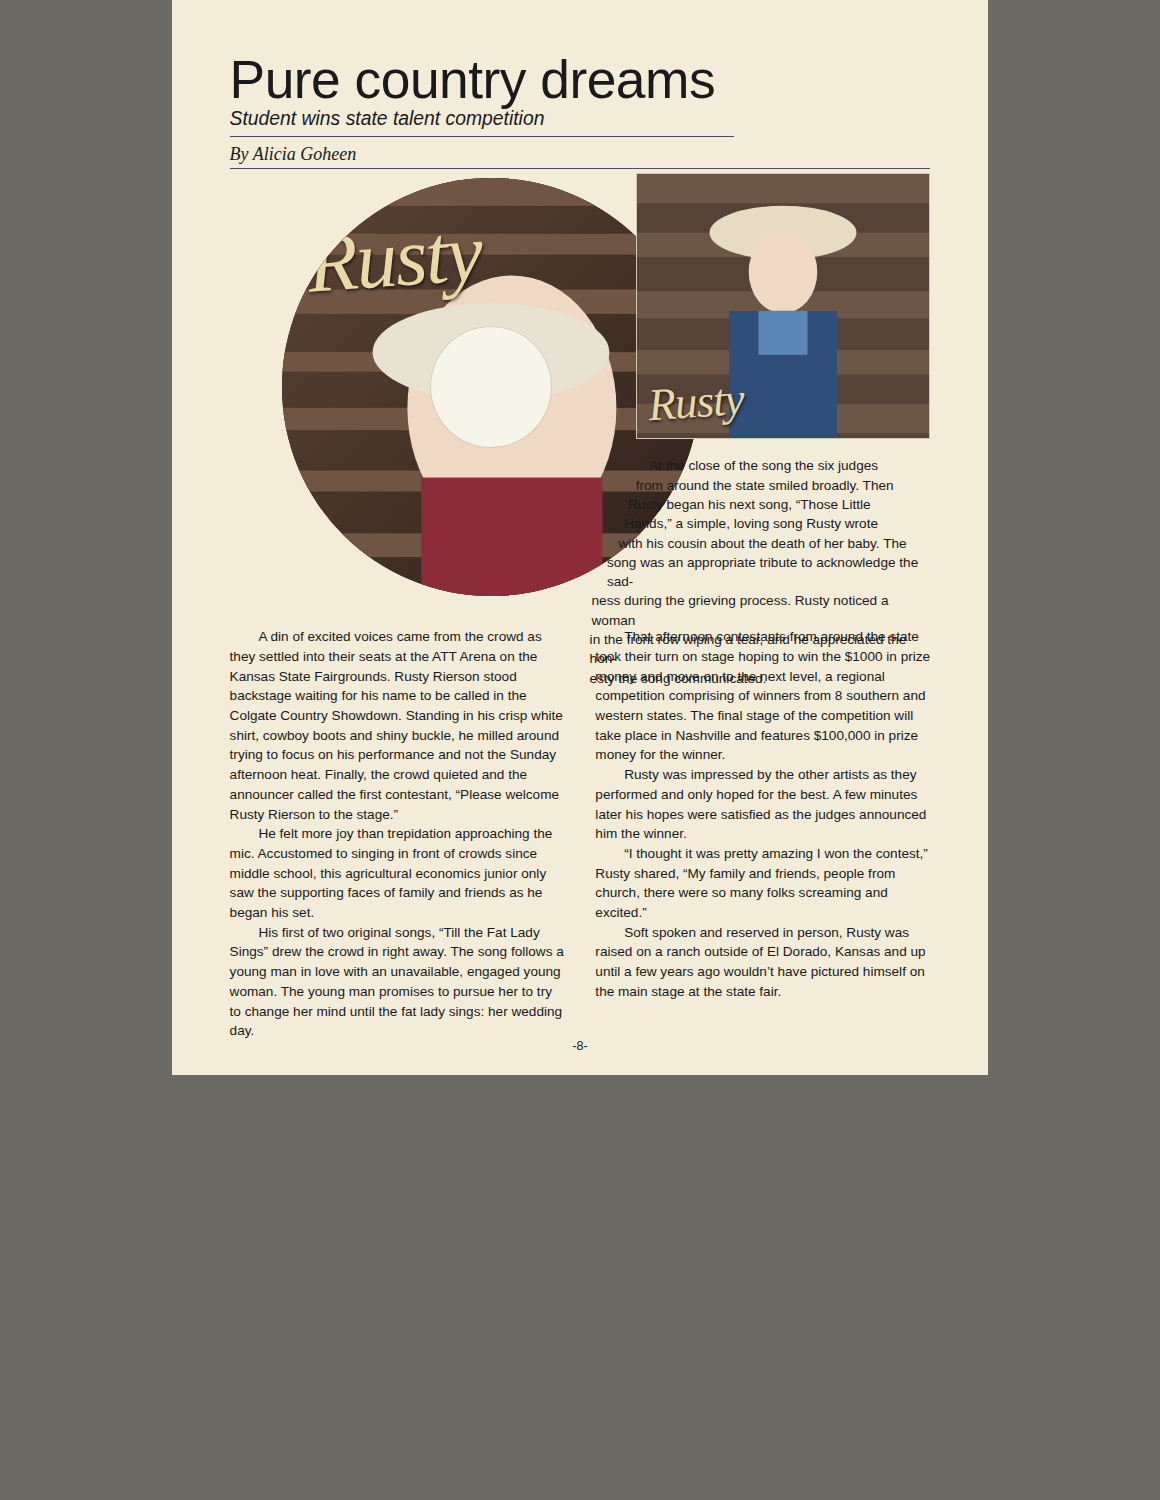Pure country dreams
Student wins state talent competition
By Alicia Goheen
Rusty
Rusty
At the close of the song the six judges
from around the state smiled broadly. Then
Rusty began his next song, “Those Little
Hands,” a simple, loving song Rusty wrote
with his cousin about the death of her baby. The
song was an appropriate tribute to acknowledge the sad-
ness during the grieving process. Rusty noticed a woman
in the front row wiping a tear, and he appreciated the hon-
esty the song communicated.
A din of excited voices came from the crowd as they settled into their seats at the ATT Arena on the Kansas State Fairgrounds. Rusty Rierson stood backstage waiting for his name to be called in the Colgate Country Showdown. Standing in his crisp white shirt, cowboy boots and shiny buckle, he milled around trying to focus on his performance and not the Sunday afternoon heat. Finally, the crowd quieted and the announcer called the first contestant, “Please welcome Rusty Rierson to the stage.”
He felt more joy than trepidation approaching the mic. Accustomed to singing in front of crowds since middle school, this agricultural economics junior only saw the supporting faces of family and friends as he began his set.
His first of two original songs, “Till the Fat Lady Sings” drew the crowd in right away. The song follows a young man in love with an unavailable, engaged young woman. The young man promises to pursue her to try to change her mind until the fat lady sings: her wedding day.
That afternoon contestants from around the state took their turn on stage hoping to win the $1000 in prize money and move on to the next level, a regional competition comprising of winners from 8 southern and western states. The final stage of the competition will take place in Nashville and features $100,000 in prize money for the winner.
Rusty was impressed by the other artists as they performed and only hoped for the best. A few minutes later his hopes were satisfied as the judges announced him the winner.
“I thought it was pretty amazing I won the contest,” Rusty shared, “My family and friends, people from church, there were so many folks screaming and excited.”
Soft spoken and reserved in person, Rusty was raised on a ranch outside of El Dorado, Kansas and up until a few years ago wouldn’t have pictured himself on the main stage at the state fair.
-8-